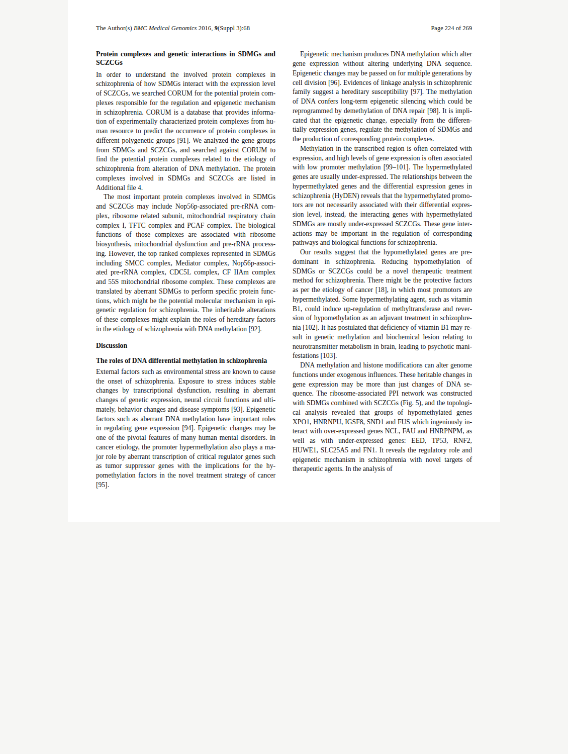The Author(s) BMC Medical Genomics 2016, 9(Suppl 3):68
Page 224 of 269
Protein complexes and genetic interactions in SDMGs and SCZCGs
In order to understand the involved protein complexes in schizophrenia of how SDMGs interact with the expression level of SCZCGs, we searched CORUM for the potential protein complexes responsible for the regulation and epigenetic mechanism in schizophrenia. CORUM is a database that provides information of experimentally characterized protein complexes from human resource to predict the occurrence of protein complexes in different polygenetic groups [91]. We analyzed the gene groups from SDMGs and SCZCGs, and searched against CORUM to find the potential protein complexes related to the etiology of schizophrenia from alteration of DNA methylation. The protein complexes involved in SDMGs and SCZCGs are listed in Additional file 4.
The most important protein complexes involved in SDMGs and SCZCGs may include Nop56p-associated pre-rRNA complex, ribosome related subunit, mitochondrial respiratory chain complex I, TFTC complex and PCAF complex. The biological functions of those complexes are associated with ribosome biosynthesis, mitochondrial dysfunction and pre-rRNA processing. However, the top ranked complexes represented in SDMGs including SMCC complex, Mediator complex, Nop56p-associated pre-rRNA complex, CDC5L complex, CF IIAm complex and 55S mitochondrial ribosome complex. These complexes are translated by aberrant SDMGs to perform specific protein functions, which might be the potential molecular mechanism in epigenetic regulation for schizophrenia. The inheritable alterations of these complexes might explain the roles of hereditary factors in the etiology of schizophrenia with DNA methylation [92].
Discussion
The roles of DNA differential methylation in schizophrenia
External factors such as environmental stress are known to cause the onset of schizophrenia. Exposure to stress induces stable changes by transcriptional dysfunction, resulting in aberrant changes of genetic expression, neural circuit functions and ultimately, behavior changes and disease symptoms [93]. Epigenetic factors such as aberrant DNA methylation have important roles in regulating gene expression [94]. Epigenetic changes may be one of the pivotal features of many human mental disorders. In cancer etiology, the promoter hypermethylation also plays a major role by aberrant transcription of critical regulator genes such as tumor suppressor genes with the implications for the hypomethylation factors in the novel treatment strategy of cancer [95].
Epigenetic mechanism produces DNA methylation which alter gene expression without altering underlying DNA sequence. Epigenetic changes may be passed on for multiple generations by cell division [96]. Evidences of linkage analysis in schizophrenic family suggest a hereditary susceptibility [97]. The methylation of DNA confers long-term epigenetic silencing which could be reprogrammed by demethylation of DNA repair [98]. It is implicated that the epigenetic change, especially from the differentially expression genes, regulate the methylation of SDMGs and the production of corresponding protein complexes.
Methylation in the transcribed region is often correlated with expression, and high levels of gene expression is often associated with low promoter methylation [99–101]. The hypermethylated genes are usually under-expressed. The relationships between the hypermethylated genes and the differential expression genes in schizophrenia (HyDEN) reveals that the hypermethylated promotors are not necessarily associated with their differential expression level, instead, the interacting genes with hypermethylated SDMGs are mostly under-expressed SCZCGs. These gene interactions may be important in the regulation of corresponding pathways and biological functions for schizophrenia.
Our results suggest that the hypomethylated genes are predominant in schizophrenia. Reducing hypomethylation of SDMGs or SCZCGs could be a novel therapeutic treatment method for schizophrenia. There might be the protective factors as per the etiology of cancer [18], in which most promotors are hypermethylated. Some hypermethylating agent, such as vitamin B1, could induce up-regulation of methyltransferase and reversion of hypomethylation as an adjuvant treatment in schizophrenia [102]. It has postulated that deficiency of vitamin B1 may result in genetic methylation and biochemical lesion relating to neurotransmitter metabolism in brain, leading to psychotic manifestations [103].
DNA methylation and histone modifications can alter genome functions under exogenous influences. These heritable changes in gene expression may be more than just changes of DNA sequence. The ribosome-associated PPI network was constructed with SDMGs combined with SCZCGs (Fig. 5), and the topological analysis revealed that groups of hypomethylated genes XPO1, HNRNPU, IGSF8, SND1 and FUS which ingeniously interact with over-expressed genes NCL, FAU and HNRPNPM, as well as with under-expressed genes: EED, TP53, RNF2, HUWE1, SLC25A5 and FN1. It reveals the regulatory role and epigenetic mechanism in schizophrenia with novel targets of therapeutic agents. In the analysis of